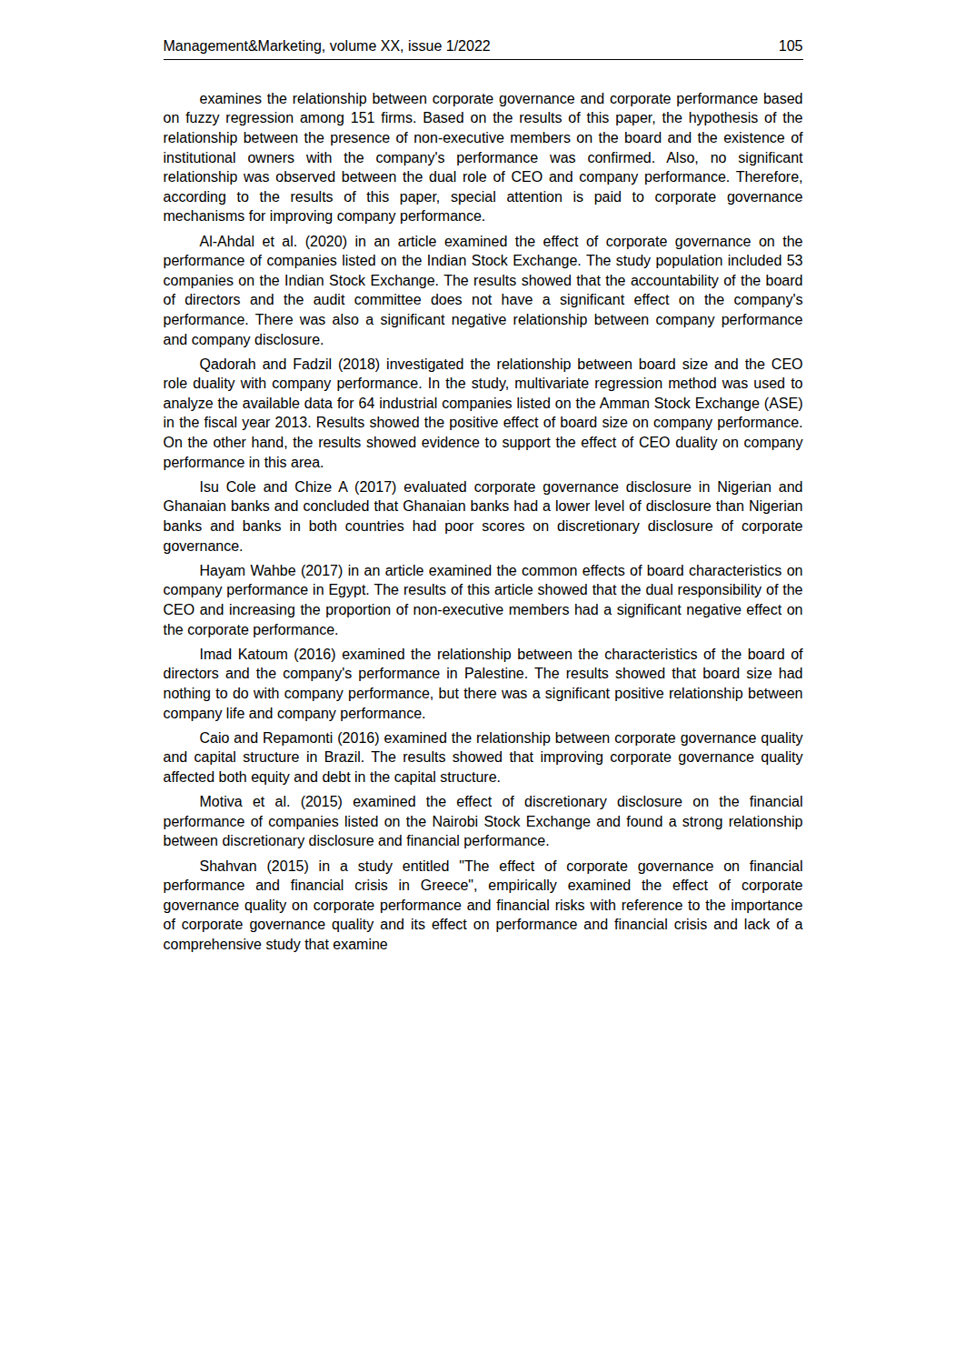Management&Marketing, volume XX, issue 1/2022 105
examines the relationship between corporate governance and corporate performance based on fuzzy regression among 151 firms. Based on the results of this paper, the hypothesis of the relationship between the presence of non-executive members on the board and the existence of institutional owners with the company's performance was confirmed. Also, no significant relationship was observed between the dual role of CEO and company performance. Therefore, according to the results of this paper, special attention is paid to corporate governance mechanisms for improving company performance.
Al-Ahdal et al. (2020) in an article examined the effect of corporate governance on the performance of companies listed on the Indian Stock Exchange. The study population included 53 companies on the Indian Stock Exchange. The results showed that the accountability of the board of directors and the audit committee does not have a significant effect on the company's performance. There was also a significant negative relationship between company performance and company disclosure.
Qadorah and Fadzil (2018) investigated the relationship between board size and the CEO role duality with company performance. In the study, multivariate regression method was used to analyze the available data for 64 industrial companies listed on the Amman Stock Exchange (ASE) in the fiscal year 2013. Results showed the positive effect of board size on company performance. On the other hand, the results showed evidence to support the effect of CEO duality on company performance in this area.
Isu Cole and Chize A (2017) evaluated corporate governance disclosure in Nigerian and Ghanaian banks and concluded that Ghanaian banks had a lower level of disclosure than Nigerian banks and banks in both countries had poor scores on discretionary disclosure of corporate governance.
Hayam Wahbe (2017) in an article examined the common effects of board characteristics on company performance in Egypt. The results of this article showed that the dual responsibility of the CEO and increasing the proportion of non-executive members had a significant negative effect on the corporate performance.
Imad Katoum (2016) examined the relationship between the characteristics of the board of directors and the company's performance in Palestine. The results showed that board size had nothing to do with company performance, but there was a significant positive relationship between company life and company performance.
Caio and Repamonti (2016) examined the relationship between corporate governance quality and capital structure in Brazil. The results showed that improving corporate governance quality affected both equity and debt in the capital structure.
Motiva et al. (2015) examined the effect of discretionary disclosure on the financial performance of companies listed on the Nairobi Stock Exchange and found a strong relationship between discretionary disclosure and financial performance.
Shahvan (2015) in a study entitled "The effect of corporate governance on financial performance and financial crisis in Greece", empirically examined the effect of corporate governance quality on corporate performance and financial risks with reference to the importance of corporate governance quality and its effect on performance and financial crisis and lack of a comprehensive study that examine